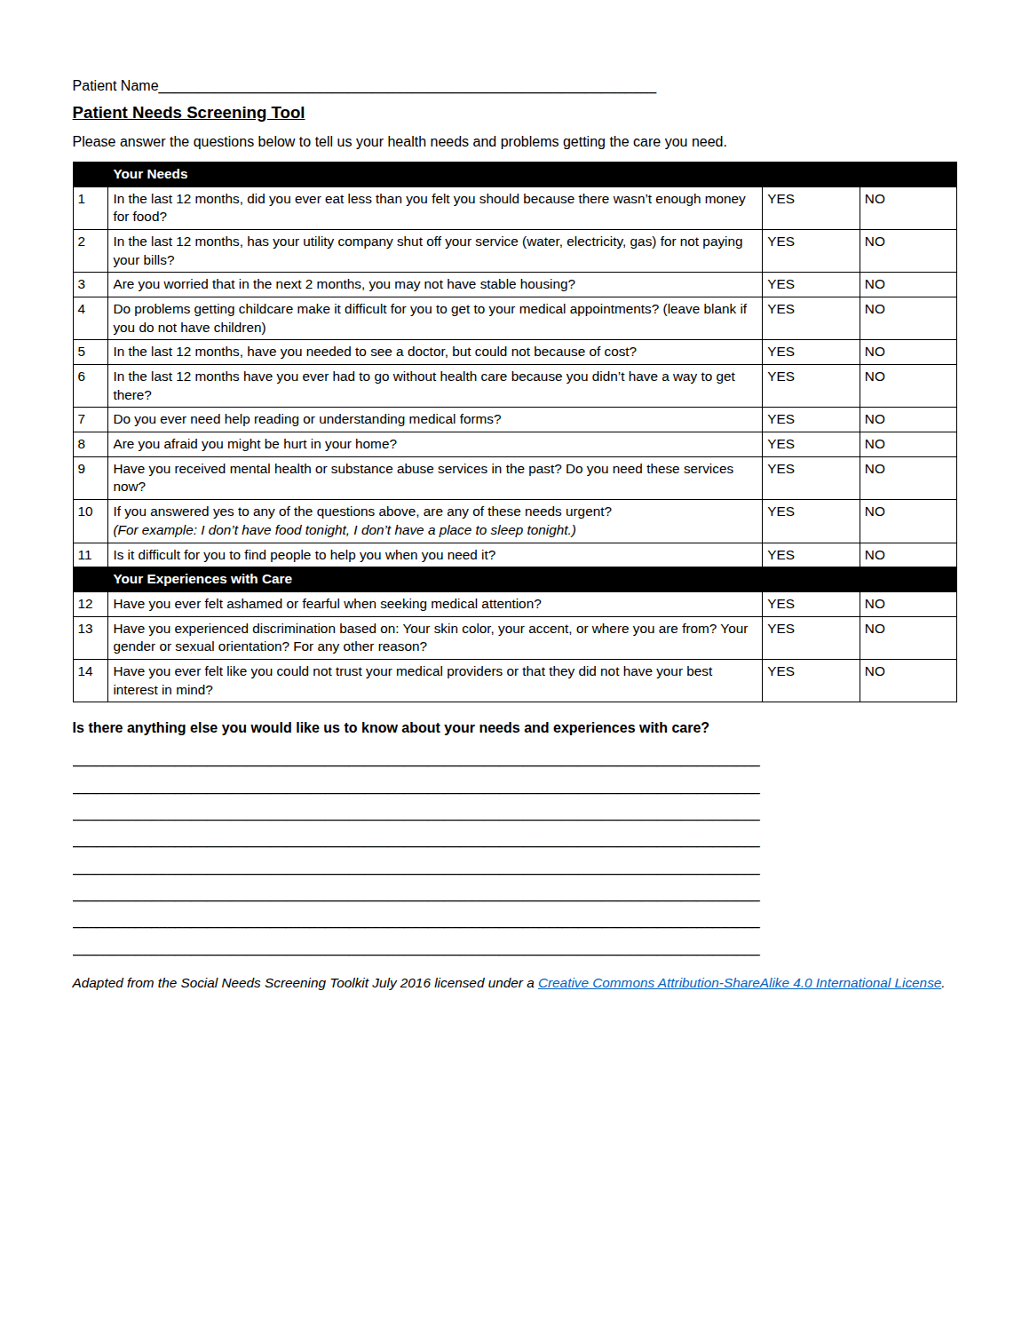Patient Name_______________________________________________________________
Patient Needs Screening Tool
Please answer the questions below to tell us your health needs and problems getting the care you need.
| | Your Needs | | |
| 1 | In the last 12 months, did you ever eat less than you felt you should because there wasn’t enough money for food? | YES | NO |
| 2 | In the last 12 months, has your utility company shut off your service (water, electricity, gas) for not paying your bills? | YES | NO |
| 3 | Are you worried that in the next 2 months, you may not have stable housing? | YES | NO |
| 4 | Do problems getting childcare make it difficult for you to get to your medical appointments? (leave blank if you do not have children) | YES | NO |
| 5 | In the last 12 months, have you needed to see a doctor, but could not because of cost? | YES | NO |
| 6 | In the last 12 months have you ever had to go without health care because you didn’t have a way to get there? | YES | NO |
| 7 | Do you ever need help reading or understanding medical forms? | YES | NO |
| 8 | Are you afraid you might be hurt in your home? | YES | NO |
| 9 | Have you received mental health or substance abuse services in the past? Do you need these services now? | YES | NO |
| 10 | If you answered yes to any of the questions above, are any of these needs urgent? (For example: I don’t have food tonight, I don’t have a place to sleep tonight.) | YES | NO |
| 11 | Is it difficult for you to find people to help you when you need it? | YES | NO |
| | Your Experiences with Care | | |
| 12 | Have you ever felt ashamed or fearful when seeking medical attention? | YES | NO |
| 13 | Have you experienced discrimination based on: Your skin color, your accent, or where you are from? Your gender or sexual orientation? For any other reason? | YES | NO |
| 14 | Have you ever felt like you could not trust your medical providers or that they did not have your best interest in mind? | YES | NO |
Is there anything else you would like us to know about your needs and experiences with care?
_______________________________________________________________________________________
_______________________________________________________________________________________
_______________________________________________________________________________________
_______________________________________________________________________________________
_______________________________________________________________________________________
_______________________________________________________________________________________
_______________________________________________________________________________________
_______________________________________________________________________________________
Adapted from the Social Needs Screening Toolkit July 2016 licensed under a Creative Commons Attribution-ShareAlike 4.0 International License.